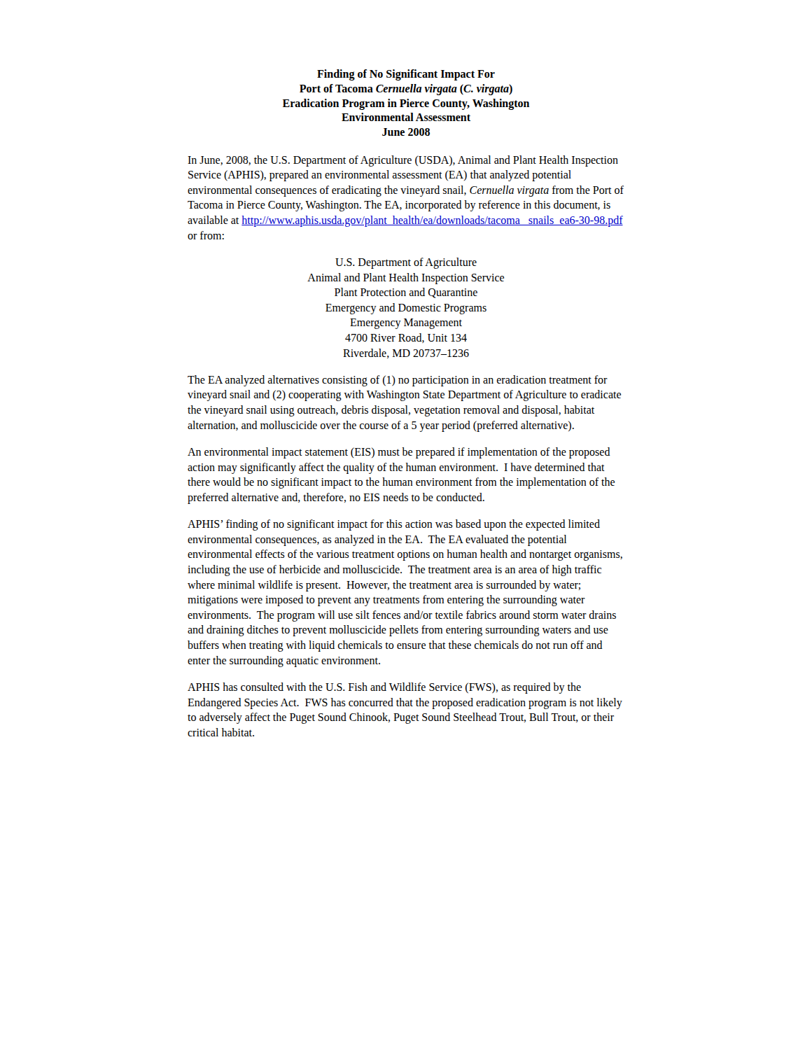Finding of No Significant Impact For Port of Tacoma Cernuella virgata (C. virgata) Eradication Program in Pierce County, Washington Environmental Assessment June 2008
In June, 2008, the U.S. Department of Agriculture (USDA), Animal and Plant Health Inspection Service (APHIS), prepared an environmental assessment (EA) that analyzed potential environmental consequences of eradicating the vineyard snail, Cernuella virgata from the Port of Tacoma in Pierce County, Washington. The EA, incorporated by reference in this document, is available at http://www.aphis.usda.gov/plant_health/ea/downloads/tacoma_ snails_ea6-30-98.pdf or from:
U.S. Department of Agriculture Animal and Plant Health Inspection Service Plant Protection and Quarantine Emergency and Domestic Programs Emergency Management 4700 River Road, Unit 134 Riverdale, MD 20737–1236
The EA analyzed alternatives consisting of (1) no participation in an eradication treatment for vineyard snail and (2) cooperating with Washington State Department of Agriculture to eradicate the vineyard snail using outreach, debris disposal, vegetation removal and disposal, habitat alternation, and molluscicide over the course of a 5 year period (preferred alternative).
An environmental impact statement (EIS) must be prepared if implementation of the proposed action may significantly affect the quality of the human environment. I have determined that there would be no significant impact to the human environment from the implementation of the preferred alternative and, therefore, no EIS needs to be conducted.
APHIS’ finding of no significant impact for this action was based upon the expected limited environmental consequences, as analyzed in the EA. The EA evaluated the potential environmental effects of the various treatment options on human health and nontarget organisms, including the use of herbicide and molluscicide. The treatment area is an area of high traffic where minimal wildlife is present. However, the treatment area is surrounded by water; mitigations were imposed to prevent any treatments from entering the surrounding water environments. The program will use silt fences and/or textile fabrics around storm water drains and draining ditches to prevent molluscicide pellets from entering surrounding waters and use buffers when treating with liquid chemicals to ensure that these chemicals do not run off and enter the surrounding aquatic environment.
APHIS has consulted with the U.S. Fish and Wildlife Service (FWS), as required by the Endangered Species Act. FWS has concurred that the proposed eradication program is not likely to adversely affect the Puget Sound Chinook, Puget Sound Steelhead Trout, Bull Trout, or their critical habitat.